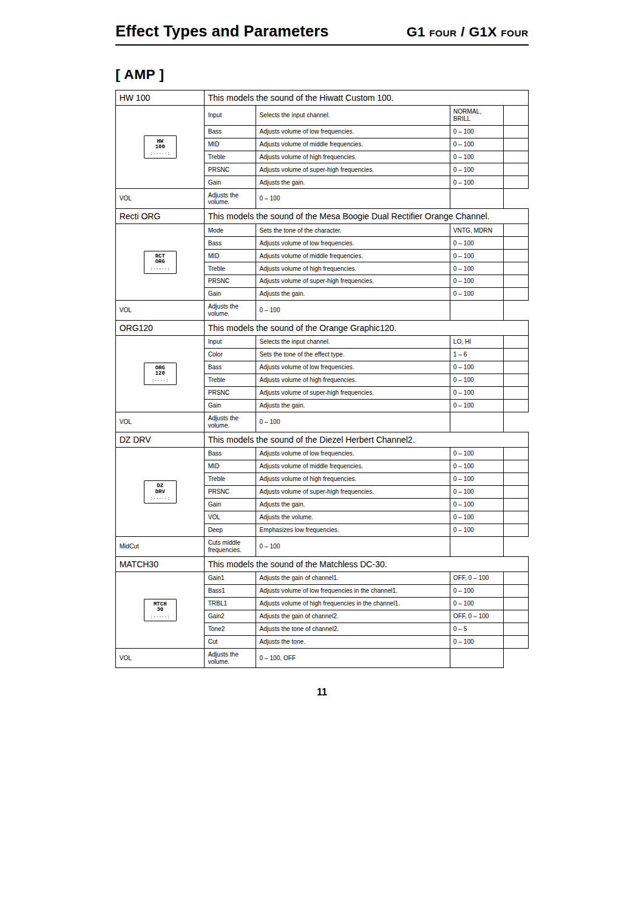Effect Types and Parameters
G1 FOUR / G1X FOUR
[ AMP ]
| HW 100 | This models the sound of the Hiwatt Custom 100. |
| HW 100 :·····: | Input | Selects the input channel. | NORMAL, BRILL | |
| Bass | Adjusts volume of low frequencies. | 0 – 100 | |
| MID | Adjusts volume of middle frequencies. | 0 – 100 | |
| Treble | Adjusts volume of high frequencies. | 0 – 100 | |
| PRSNC | Adjusts volume of super-high frequencies. | 0 – 100 | |
| Gain | Adjusts the gain. | 0 – 100 | |
| VOL | Adjusts the volume. | 0 – 100 | |
| Recti ORG | This models the sound of the Mesa Boogie Dual Rectifier Orange Channel. |
| RCT ORG :·····: | Mode | Sets the tone of the character. | VNTG, MDRN | |
| Bass | Adjusts volume of low frequencies. | 0 – 100 | |
| MID | Adjusts volume of middle frequencies. | 0 – 100 | |
| Treble | Adjusts volume of high frequencies. | 0 – 100 | |
| PRSNC | Adjusts volume of super-high frequencies. | 0 – 100 | |
| Gain | Adjusts the gain. | 0 – 100 | |
| VOL | Adjusts the volume. | 0 – 100 | |
| ORG120 | This models the sound of the Orange Graphic120. |
| ORG 120 :····: | Input | Selects the input channel. | LO, HI | |
| Color | Sets the tone of the effect type. | 1 – 6 | |
| Bass | Adjusts volume of low frequencies. | 0 – 100 | |
| Treble | Adjusts volume of high frequencies. | 0 – 100 | |
| PRSNC | Adjusts volume of super-high frequencies. | 0 – 100 | |
| Gain | Adjusts the gain. | 0 – 100 | |
| VOL | Adjusts the volume. | 0 – 100 | |
| DZ DRV | This models the sound of the Diezel Herbert Channel2. |
| DZ DRV :·····: | Bass | Adjusts volume of low frequencies. | 0 – 100 | |
| MID | Adjusts volume of middle frequencies. | 0 – 100 | |
| Treble | Adjusts volume of high frequencies. | 0 – 100 | |
| PRSNC | Adjusts volume of super-high frequencies. | 0 – 100 | |
| Gain | Adjusts the gain. | 0 – 100 | |
| VOL | Adjusts the volume. | 0 – 100 | |
| Deep | Emphasizes low frequencies. | 0 – 100 | |
| MidCut | Cuts middle frequencies. | 0 – 100 | |
| MATCH30 | This models the sound of the Matchless DC-30. |
| MTCH 30 :·····: | Gain1 | Adjusts the gain of channel1. | OFF, 0 – 100 | |
| Bass1 | Adjusts volume of low frequencies in the channel1. | 0 – 100 | |
| TRBL1 | Adjusts volume of high frequencies in the channel1. | 0 – 100 | |
| Gain2 | Adjusts the gain of channel2. | OFF, 0 – 100 | |
| Tone2 | Adjusts the tone of channel2. | 0 – 5 | |
| Cut | Adjusts the tone. | 0 – 100 | |
| VOL | Adjusts the volume. | 0 – 100, OFF | |
11